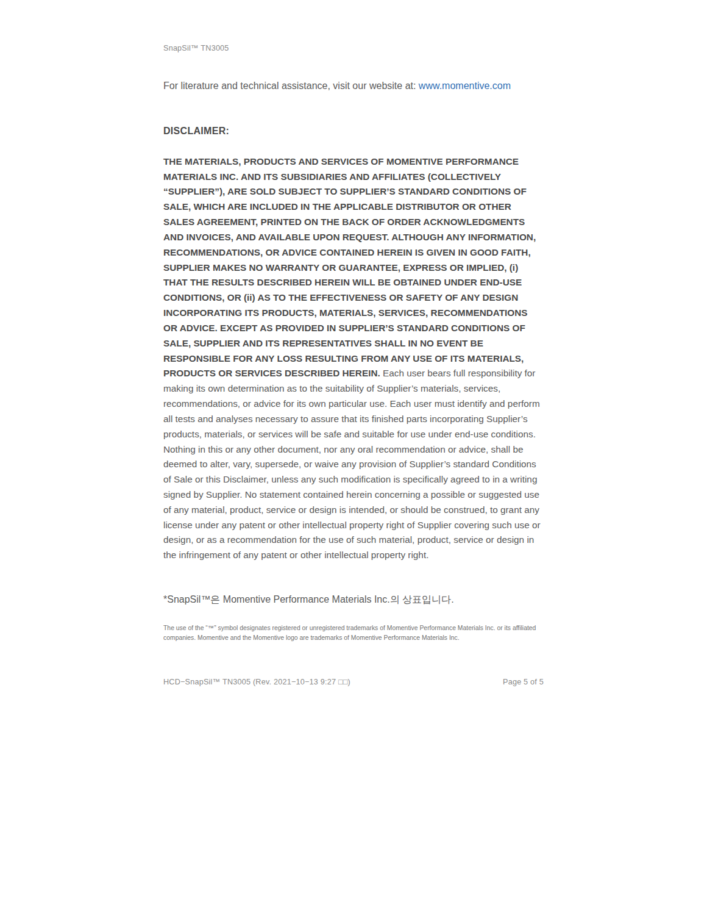SnapSil™ TN3005
For literature and technical assistance, visit our website at: www.momentive.com
DISCLAIMER:
THE MATERIALS, PRODUCTS AND SERVICES OF MOMENTIVE PERFORMANCE MATERIALS INC. AND ITS SUBSIDIARIES AND AFFILIATES (COLLECTIVELY “SUPPLIER”), ARE SOLD SUBJECT TO SUPPLIER’S STANDARD CONDITIONS OF SALE, WHICH ARE INCLUDED IN THE APPLICABLE DISTRIBUTOR OR OTHER SALES AGREEMENT, PRINTED ON THE BACK OF ORDER ACKNOWLEDGMENTS AND INVOICES, AND AVAILABLE UPON REQUEST. ALTHOUGH ANY INFORMATION, RECOMMENDATIONS, OR ADVICE CONTAINED HEREIN IS GIVEN IN GOOD FAITH, SUPPLIER MAKES NO WARRANTY OR GUARANTEE, EXPRESS OR IMPLIED, (i) THAT THE RESULTS DESCRIBED HEREIN WILL BE OBTAINED UNDER END-USE CONDITIONS, OR (ii) AS TO THE EFFECTIVENESS OR SAFETY OF ANY DESIGN INCORPORATING ITS PRODUCTS, MATERIALS, SERVICES, RECOMMENDATIONS OR ADVICE. EXCEPT AS PROVIDED IN SUPPLIER’S STANDARD CONDITIONS OF SALE, SUPPLIER AND ITS REPRESENTATIVES SHALL IN NO EVENT BE RESPONSIBLE FOR ANY LOSS RESULTING FROM ANY USE OF ITS MATERIALS, PRODUCTS OR SERVICES DESCRIBED HEREIN. Each user bears full responsibility for making its own determination as to the suitability of Supplier’s materials, services, recommendations, or advice for its own particular use. Each user must identify and perform all tests and analyses necessary to assure that its finished parts incorporating Supplier’s products, materials, or services will be safe and suitable for use under end-use conditions. Nothing in this or any other document, nor any oral recommendation or advice, shall be deemed to alter, vary, supersede, or waive any provision of Supplier’s standard Conditions of Sale or this Disclaimer, unless any such modification is specifically agreed to in a writing signed by Supplier. No statement contained herein concerning a possible or suggested use of any material, product, service or design is intended, or should be construed, to grant any license under any patent or other intellectual property right of Supplier covering such use or design, or as a recommendation for the use of such material, product, service or design in the infringement of any patent or other intellectual property right.
*SnapSil™은 Momentive Performance Materials Inc.의 상표입니다.
The use of the “™” symbol designates registered or unregistered trademarks of Momentive Performance Materials Inc. or its affiliated companies. Momentive and the Momentive logo are trademarks of Momentive Performance Materials Inc.
HCD−SnapSil™ TN3005 (Rev. 2021−10−13 9:27 □□)
Page 5 of 5